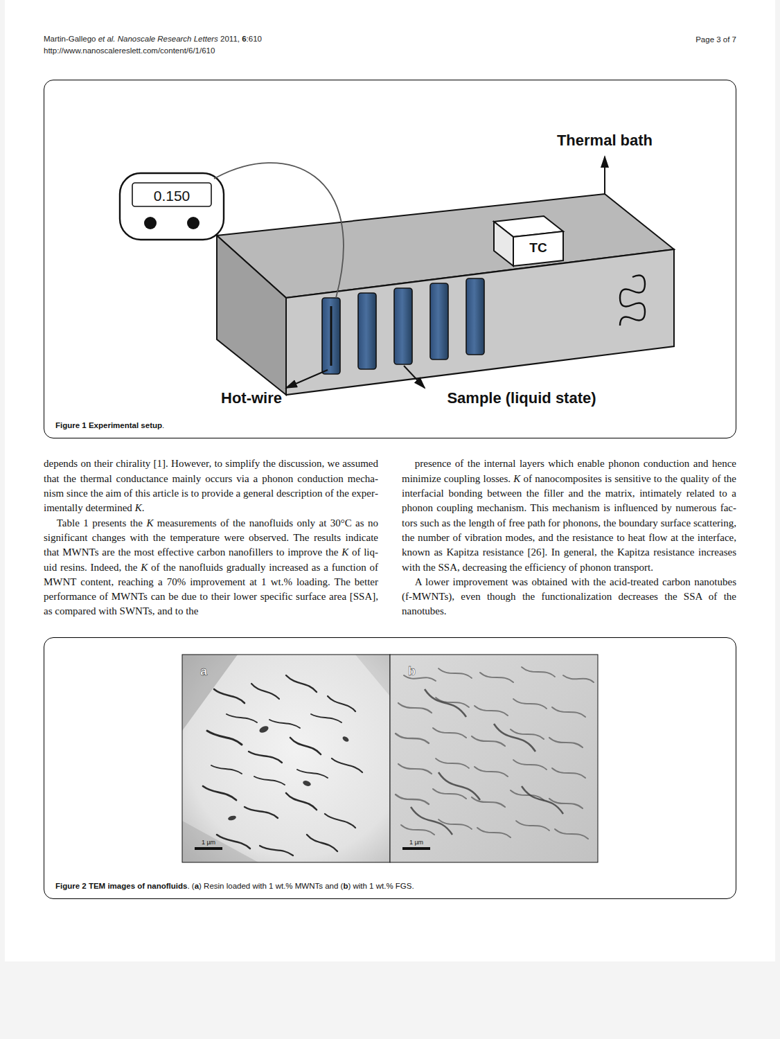Martin-Gallego et al. Nanoscale Research Letters 2011, 6:610
http://www.nanoscalereslett.com/content/6/1/610
Page 3 of 7
TC 0.150 Thermal bath Hot-wire Sample (liquid state)
Figure 1 Experimental setup.
depends on their chirality [1]. However, to simplify the discussion, we assumed that the thermal conductance mainly occurs via a phonon conduction mechanism since the aim of this article is to provide a general description of the experimentally determined K.
Table 1 presents the K measurements of the nanofluids only at 30°C as no significant changes with the temperature were observed. The results indicate that MWNTs are the most effective carbon nanofillers to improve the K of liquid resins. Indeed, the K of the nanofluids gradually increased as a function of MWNT content, reaching a 70% improvement at 1 wt.% loading. The better performance of MWNTs can be due to their lower specific surface area [SSA], as compared with SWNTs, and to the
presence of the internal layers which enable phonon conduction and hence minimize coupling losses. K of nanocomposites is sensitive to the quality of the interfacial bonding between the filler and the matrix, intimately related to a phonon coupling mechanism. This mechanism is influenced by numerous factors such as the length of free path for phonons, the boundary surface scattering, the number of vibration modes, and the resistance to heat flow at the interface, known as Kapitza resistance [26]. In general, the Kapitza resistance increases with the SSA, decreasing the efficiency of phonon transport.
A lower improvement was obtained with the acid-treated carbon nanotubes (f-MWNTs), even though the functionalization decreases the SSA of the nanotubes.
1 µm a 1 µm b
Figure 2 TEM images of nanofluids. (a) Resin loaded with 1 wt.% MWNTs and (b) with 1 wt.% FGS.